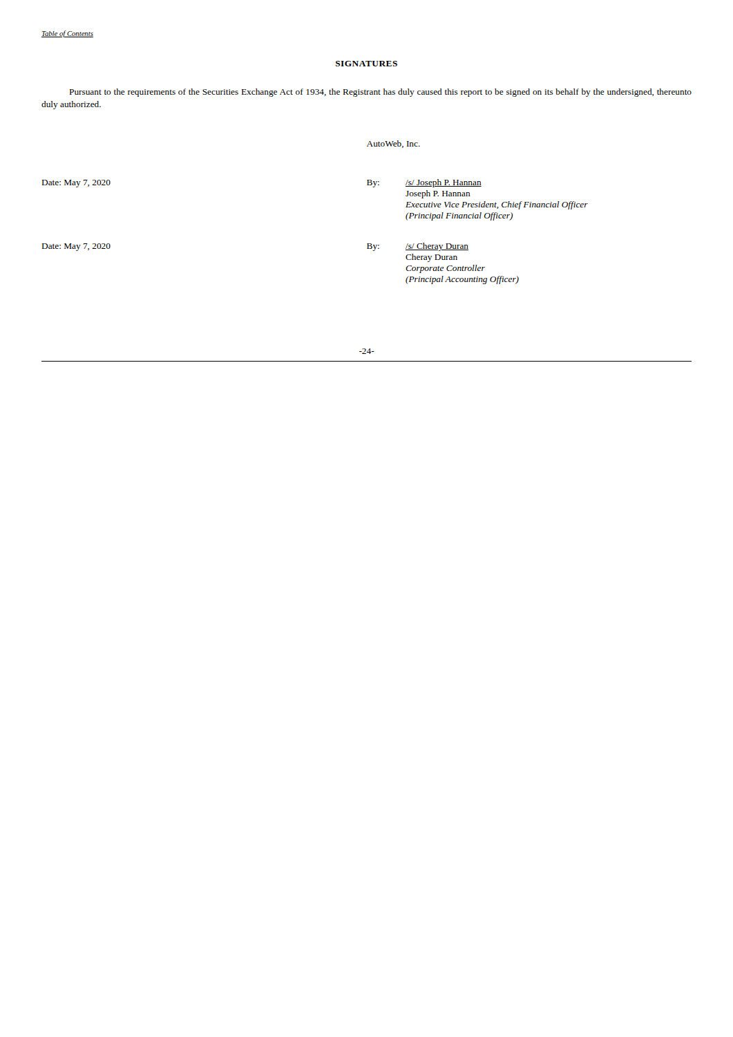Table of Contents
SIGNATURES
Pursuant to the requirements of the Securities Exchange Act of 1934, the Registrant has duly caused this report to be signed on its behalf by the undersigned, thereunto duly authorized.
AutoWeb, Inc.
| Date: May 7, 2020 | By: | /s/ Joseph P. Hannan Joseph P. Hannan Executive Vice President, Chief Financial Officer (Principal Financial Officer) |
| Date: May 7, 2020 | By: | /s/ Cheray Duran Cheray Duran Corporate Controller (Principal Accounting Officer) |
-24-